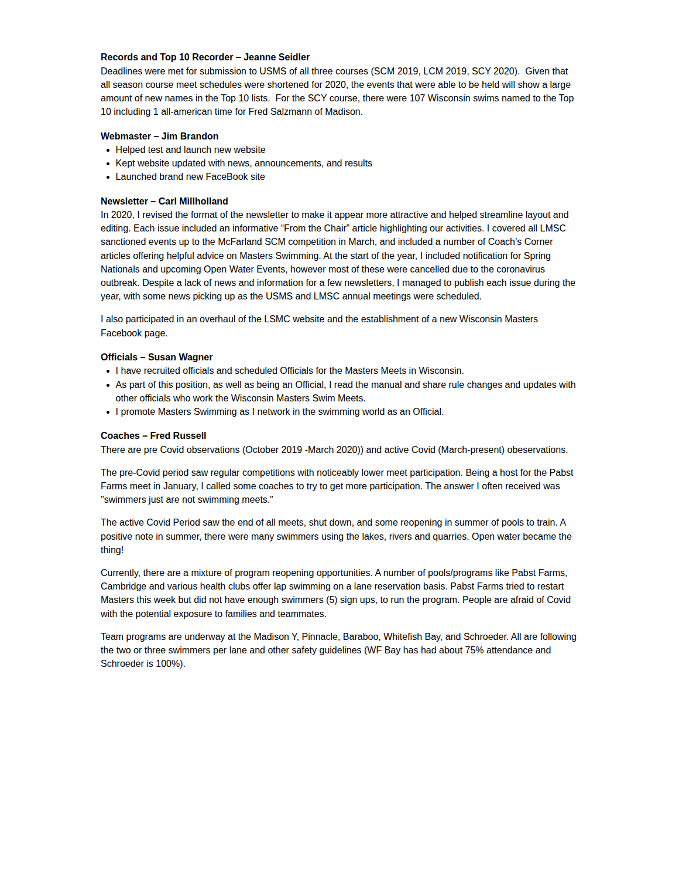Records and Top 10 Recorder – Jeanne Seidler
Deadlines were met for submission to USMS of all three courses (SCM 2019, LCM 2019, SCY 2020). Given that all season course meet schedules were shortened for 2020, the events that were able to be held will show a large amount of new names in the Top 10 lists. For the SCY course, there were 107 Wisconsin swims named to the Top 10 including 1 all-american time for Fred Salzmann of Madison.
Webmaster – Jim Brandon
Helped test and launch new website
Kept website updated with news, announcements, and results
Launched brand new FaceBook site
Newsletter – Carl Millholland
In 2020, I revised the format of the newsletter to make it appear more attractive and helped streamline layout and editing. Each issue included an informative “From the Chair” article highlighting our activities. I covered all LMSC sanctioned events up to the McFarland SCM competition in March, and included a number of Coach’s Corner articles offering helpful advice on Masters Swimming. At the start of the year, I included notification for Spring Nationals and upcoming Open Water Events, however most of these were cancelled due to the coronavirus outbreak. Despite a lack of news and information for a few newsletters, I managed to publish each issue during the year, with some news picking up as the USMS and LMSC annual meetings were scheduled.
I also participated in an overhaul of the LSMC website and the establishment of a new Wisconsin Masters Facebook page.
Officials – Susan Wagner
I have recruited officials and scheduled Officials for the Masters Meets in Wisconsin.
As part of this position, as well as being an Official, I read the manual and share rule changes and updates with other officials who work the Wisconsin Masters Swim Meets.
I promote Masters Swimming as I network in the swimming world as an Official.
Coaches – Fred Russell
There are pre Covid observations (October 2019 -March 2020)) and active Covid (March-present) obeservations.
The pre-Covid period saw regular competitions with noticeably lower meet participation. Being a host for the Pabst Farms meet in January, I called some coaches to try to get more participation. The answer I often received was "swimmers just are not swimming meets."
The active Covid Period saw the end of all meets, shut down, and some reopening in summer of pools to train. A positive note in summer, there were many swimmers using the lakes, rivers and quarries. Open water became the thing!
Currently, there are a mixture of program reopening opportunities. A number of pools/programs like Pabst Farms, Cambridge and various health clubs offer lap swimming on a lane reservation basis. Pabst Farms tried to restart Masters this week but did not have enough swimmers (5) sign ups, to run the program. People are afraid of Covid with the potential exposure to families and teammates.
Team programs are underway at the Madison Y, Pinnacle, Baraboo, Whitefish Bay, and Schroeder. All are following the two or three swimmers per lane and other safety guidelines (WF Bay has had about 75% attendance and Schroeder is 100%).